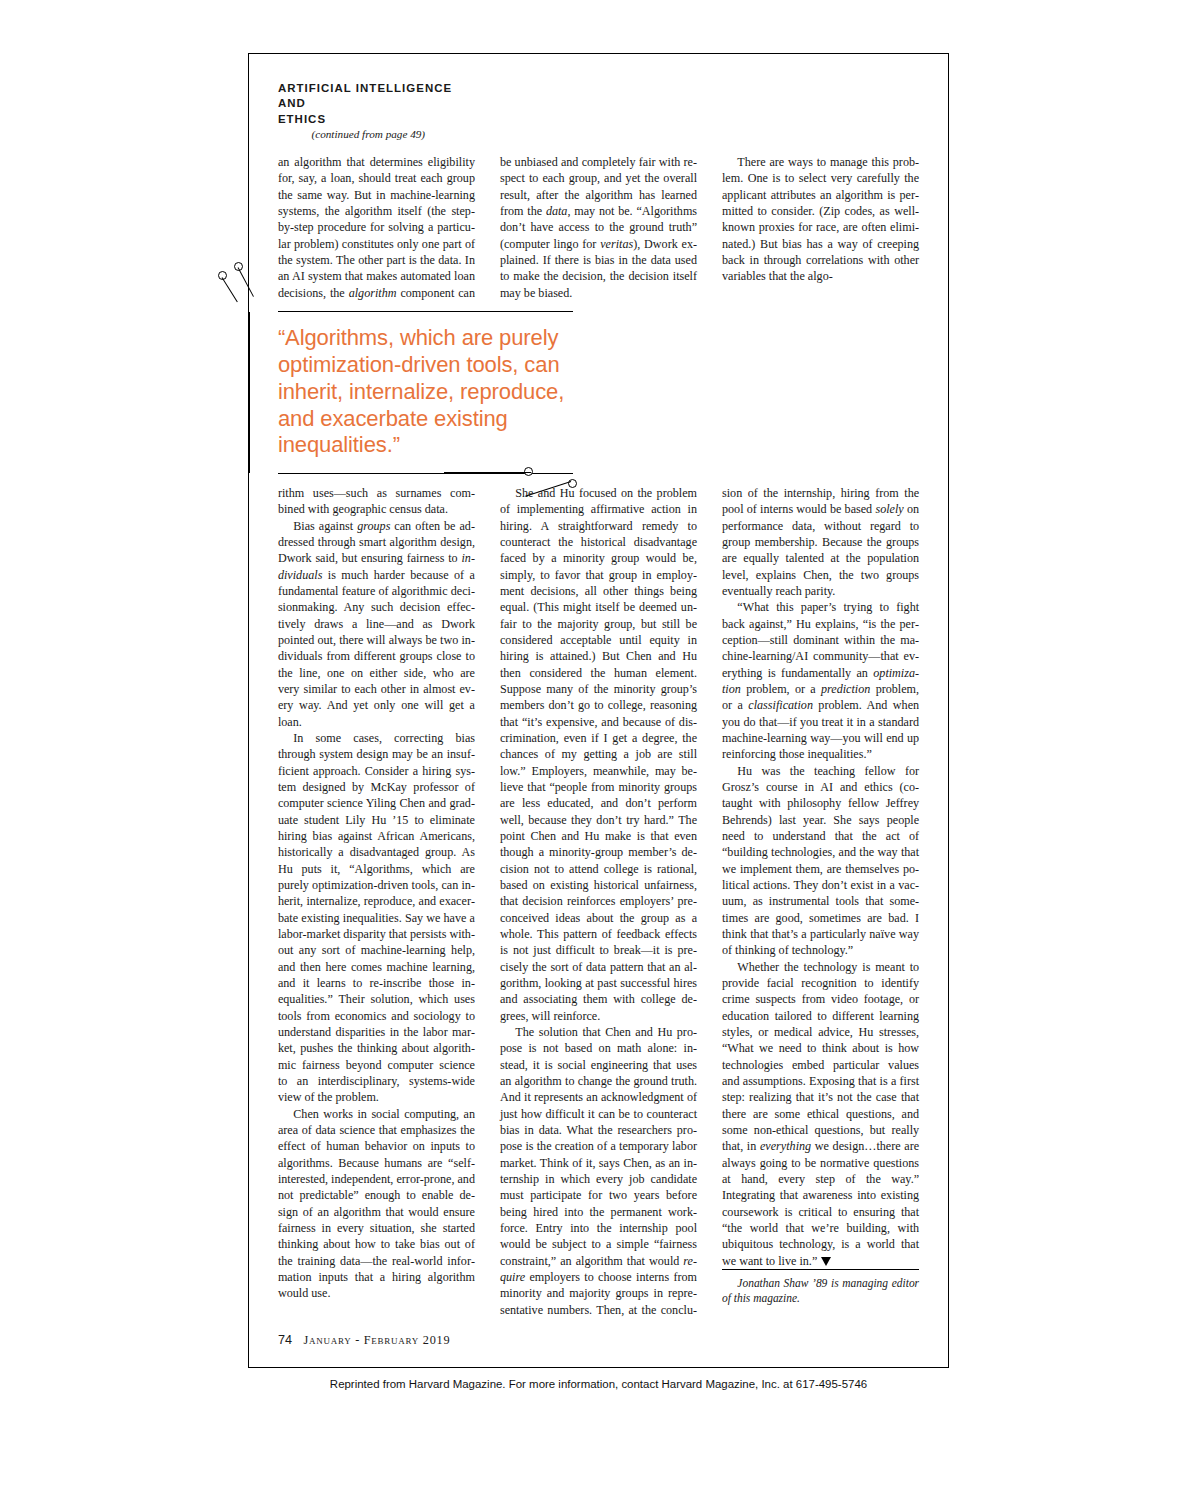ARTIFICIAL INTELLIGENCE AND
ETHICS (continued from page 49)
an algorithm that determines eligibility for, say, a loan, should treat each group the same way. But in machine-learning systems, the algorithm itself (the step-by-step procedure for solving a particular problem) constitutes only one part of the system. The other part is the data. In an AI system that makes automated loan decisions, the algorithm component can be unbiased and completely fair with respect to each group, and yet the overall result, after the algorithm has learned from the data, may not be. “Algorithms don’t have access to the ground truth” (computer lingo for veritas), Dwork explained. If there is bias in the data used to make the decision, the decision itself may be biased.
There are ways to manage this problem. One is to select very carefully the applicant attributes an algorithm is permitted to consider. (Zip codes, as well-known proxies for race, are often eliminated.) But bias has a way of creeping back in through correlations with other variables that the algo-
“Algorithms, which are purely optimization-driven tools, can inherit, internalize, reproduce, and exacerbate existing inequalities.”
rithm uses—such as surnames combined with geographic census data.
Bias against groups can often be addressed through smart algorithm design, Dwork said, but ensuring fairness to individuals is much harder because of a fundamental feature of algorithmic decisionmaking. Any such decision effectively draws a line—and as Dwork pointed out, there will always be two individuals from different groups close to the line, one on either side, who are very similar to each other in almost every way. And yet only one will get a loan.
In some cases, correcting bias through system design may be an insufficient approach. Consider a hiring system designed by McKay professor of computer science Yiling Chen and graduate student Lily Hu ’15 to eliminate hiring bias against African Americans, historically a disadvantaged group. As Hu puts it, “Algorithms, which are purely optimization-driven tools, can inherit, internalize, reproduce, and exacerbate existing inequalities. Say we have a labor-market disparity that persists without any sort of machine-learning help, and then here comes machine learning, and it learns to re-inscribe those inequalities.” Their solution, which uses tools from economics and sociology to understand disparities in the labor market, pushes the thinking about algorithmic fairness beyond computer science to an interdisciplinary, systems-wide view of the problem.
Chen works in social computing, an area of data science that emphasizes the effect of human behavior on inputs to algorithms. Because humans are “self-interested, independent, error-prone, and not predictable” enough to enable design of an algorithm that would ensure fairness in every situation, she started thinking about how to take bias out of the training data—the real-world information inputs that a hiring algorithm would use.
She and Hu focused on the problem of implementing affirmative action in hiring. A straightforward remedy to counteract the historical disadvantage faced by a minority group would be, simply, to favor that group in employment decisions, all other things being equal. (This might itself be deemed unfair to the majority group, but still be considered acceptable until equity in hiring is attained.) But Chen and Hu then considered the human element. Suppose many of the minority group’s members don’t go to college, reasoning that “it’s expensive, and because of discrimination, even if I get a degree, the chances of my getting a job are still low.” Employers, meanwhile, may believe that “people from minority groups are less educated, and don’t perform well, because they don’t try hard.” The point Chen and Hu make is that even though a minority-group member’s decision not to attend college is rational, based on existing historical unfairness, that decision reinforces employers’ preconceived ideas about the group as a whole. This pattern of feedback effects is not just difficult to break—it is precisely the sort of data pattern that an algorithm, looking at past successful hires and associating them with college degrees, will reinforce.
The solution that Chen and Hu propose is not based on math alone: instead, it is social engineering that uses an algorithm to change the ground truth. And it represents an acknowledgment of just how difficult it can be to counteract bias in data. What the researchers propose is the creation of a temporary labor market. Think of it, says Chen, as an internship in which every job candidate must participate for two years before being hired into the permanent workforce. Entry into the internship pool would be subject to a simple “fairness constraint,” an algorithm that would require employers to choose interns from minority and majority groups in representative numbers. Then, at the conclusion of the internship, hiring from the pool of interns would be based solely on performance data, without regard to group membership. Because the groups are equally talented at the population level, explains Chen, the two groups eventually reach parity.
“What this paper’s trying to fight back against,” Hu explains, “is the perception—still dominant within the machine-learning/AI community—that everything is fundamentally an optimization problem, or a prediction problem, or a classification problem. And when you do that—if you treat it in a standard machine-learning way—you will end up reinforcing those inequalities.”
Hu was the teaching fellow for Grosz’s course in AI and ethics (co-taught with philosophy fellow Jeffrey Behrends) last year. She says people need to understand that the act of “building technologies, and the way that we implement them, are themselves political actions. They don’t exist in a vacuum, as instrumental tools that sometimes are good, sometimes are bad. I think that that’s a particularly naïve way of thinking of technology.”
Whether the technology is meant to provide facial recognition to identify crime suspects from video footage, or education tailored to different learning styles, or medical advice, Hu stresses, “What we need to think about is how technologies embed particular values and assumptions. Exposing that is a first step: realizing that it’s not the case that there are some ethical questions, and some non-ethical questions, but really that, in everything we design…there are always going to be normative questions at hand, every step of the way.” Integrating that awareness into existing coursework is critical to ensuring that “the world that we’re building, with ubiquitous technology, is a world that we want to live in.”
Jonathan Shaw ’89 is managing editor of this magazine.
74 January - February 2019
Reprinted from Harvard Magazine. For more information, contact Harvard Magazine, Inc. at 617-495-5746